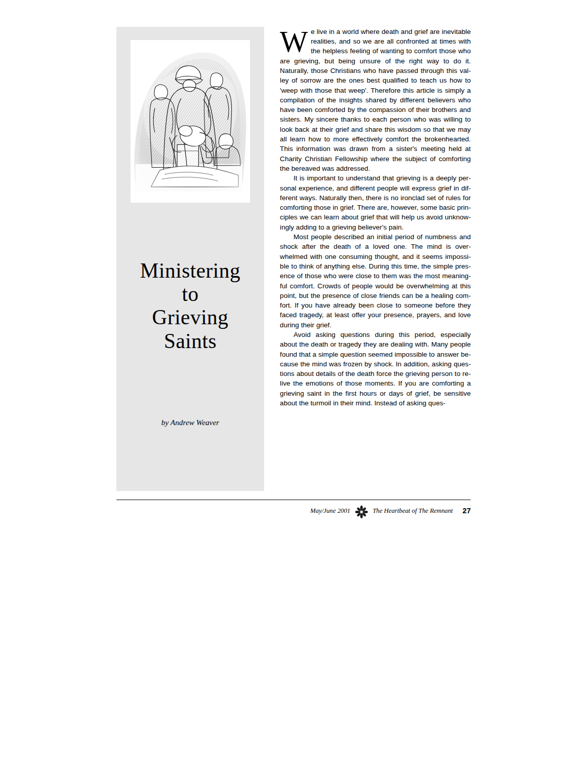Ministering
to
Grieving
Saints
by Andrew Weaver
We live in a world where death and grief are inevitable realities, and so we are all confronted at times with the helpless feeling of wanting to comfort those who are grieving, but being unsure of the right way to do it. Naturally, those Christians who have passed through this valley of sorrow are the ones best qualified to teach us how to 'weep with those that weep'. Therefore this article is simply a compilation of the insights shared by different believers who have been comforted by the compassion of their brothers and sisters. My sincere thanks to each person who was willing to look back at their grief and share this wisdom so that we may all learn how to more effectively comfort the brokenhearted. This information was drawn from a sister's meeting held at Charity Christian Fellowship where the subject of comforting the bereaved was addressed.
It is important to understand that grieving is a deeply personal experience, and different people will express grief in different ways. Naturally then, there is no ironclad set of rules for comforting those in grief. There are, however, some basic principles we can learn about grief that will help us avoid unknowingly adding to a grieving believer's pain.
Most people described an initial period of numbness and shock after the death of a loved one. The mind is overwhelmed with one consuming thought, and it seems impossible to think of anything else. During this time, the simple presence of those who were close to them was the most meaningful comfort. Crowds of people would be overwhelming at this point, but the presence of close friends can be a healing comfort. If you have already been close to someone before they faced tragedy, at least offer your presence, prayers, and love during their grief.
Avoid asking questions during this period, especially about the death or tragedy they are dealing with. Many people found that a simple question seemed impossible to answer because the mind was frozen by shock. In addition, asking questions about details of the death force the grieving person to relive the emotions of those moments. If you are comforting a grieving saint in the first hours or days of grief, be sensitive about the turmoil in their mind. Instead of asking ques-
May/June 2001 The Heartbeat of The Remnant 27